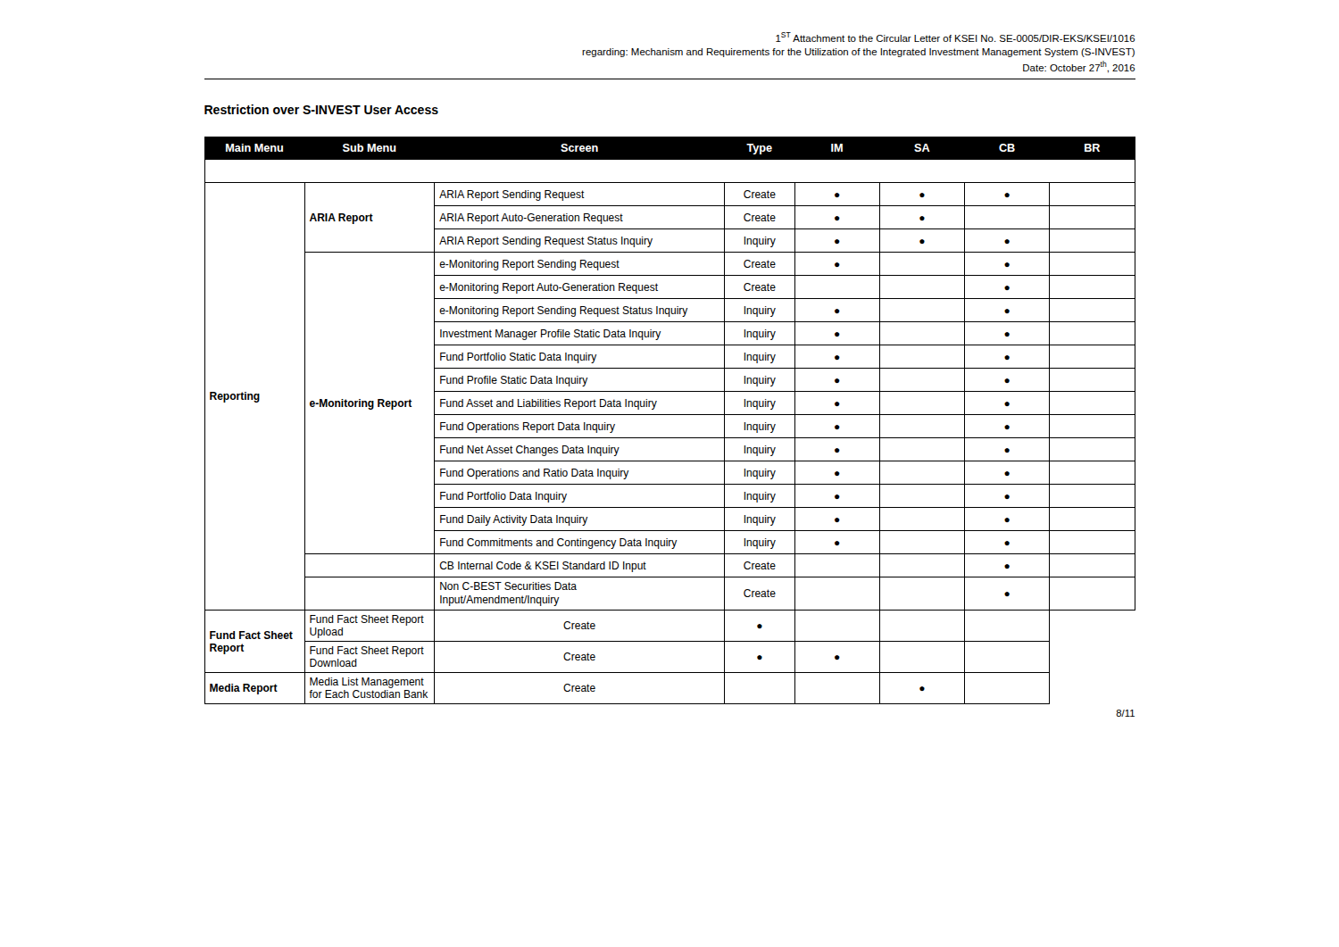1ST Attachment to the Circular Letter of KSEI No. SE-0005/DIR-EKS/KSEI/1016
regarding: Mechanism and Requirements for the Utilization of the Integrated Investment Management System (S-INVEST)
Date: October 27th, 2016
Restriction over S-INVEST User Access
| Main Menu | Sub Menu | Screen | Type | IM | SA | CB | BR |
| --- | --- | --- | --- | --- | --- | --- | --- |
| Reporting | ARIA Report | ARIA Report Sending Request | Create | ● | ● | ● | |
| ARIA Report Auto-Generation Request | Create | ● | ● | | |
| ARIA Report Sending Request Status Inquiry | Inquiry | ● | ● | ● | |
| e-Monitoring Report | e-Monitoring Report Sending Request | Create | ● | | ● | |
| e-Monitoring Report Auto-Generation Request | Create | | | ● | |
| e-Monitoring Report Sending Request Status Inquiry | Inquiry | ● | | ● | |
| Investment Manager Profile Static Data Inquiry | Inquiry | ● | | ● | |
| Fund Portfolio Static Data Inquiry | Inquiry | ● | | ● | |
| Fund Profile Static Data Inquiry | Inquiry | ● | | ● | |
| Fund Asset and Liabilities Report Data Inquiry | Inquiry | ● | | ● | |
| Fund Operations Report Data Inquiry | Inquiry | ● | | ● | |
| Fund Net Asset Changes Data Inquiry | Inquiry | ● | | ● | |
| Fund Operations and Ratio Data Inquiry | Inquiry | ● | | ● | |
| Fund Portfolio Data Inquiry | Inquiry | ● | | ● | |
| Fund Daily Activity Data Inquiry | Inquiry | ● | | ● | |
| Fund Commitments and Contingency Data Inquiry | Inquiry | ● | | ● | |
| | CB Internal Code & KSEI Standard ID Input | Create | | | ● | |
| | Non C-BEST Securities Data Input/Amendment/Inquiry | Create | | | ● | |
| Fund Fact Sheet Report | Fund Fact Sheet Report Upload | Create | ● | | | |
| Fund Fact Sheet Report Download | Create | ● | ● | | |
| Media Report | Media List Management for Each Custodian Bank | Create | | | ● | |
8/11